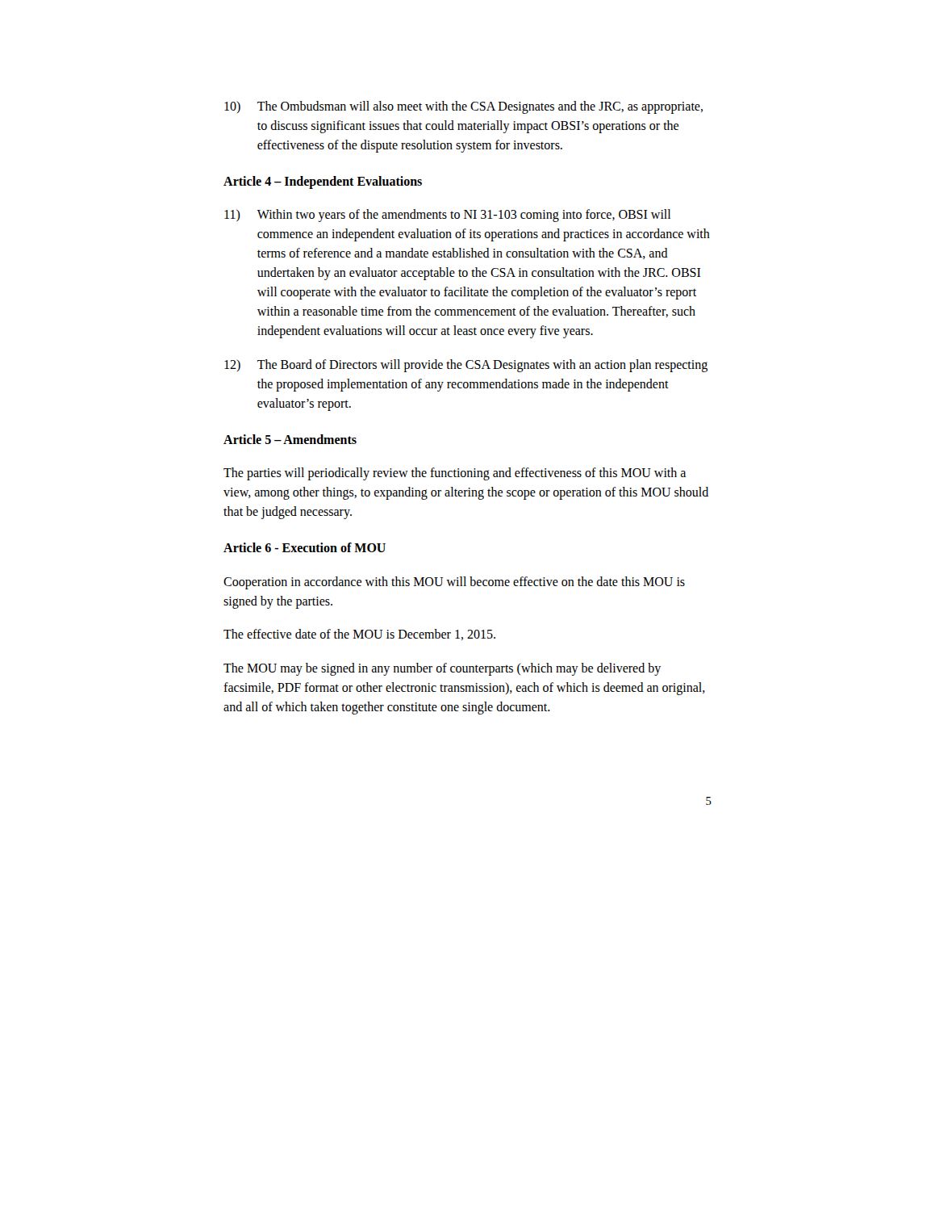10) The Ombudsman will also meet with the CSA Designates and the JRC, as appropriate, to discuss significant issues that could materially impact OBSI’s operations or the effectiveness of the dispute resolution system for investors.
Article 4 – Independent Evaluations
11) Within two years of the amendments to NI 31-103 coming into force, OBSI will commence an independent evaluation of its operations and practices in accordance with terms of reference and a mandate established in consultation with the CSA, and undertaken by an evaluator acceptable to the CSA in consultation with the JRC. OBSI will cooperate with the evaluator to facilitate the completion of the evaluator’s report within a reasonable time from the commencement of the evaluation. Thereafter, such independent evaluations will occur at least once every five years.
12) The Board of Directors will provide the CSA Designates with an action plan respecting the proposed implementation of any recommendations made in the independent evaluator’s report.
Article 5 – Amendments
The parties will periodically review the functioning and effectiveness of this MOU with a view, among other things, to expanding or altering the scope or operation of this MOU should that be judged necessary.
Article 6 - Execution of MOU
Cooperation in accordance with this MOU will become effective on the date this MOU is signed by the parties.
The effective date of the MOU is December 1, 2015.
The MOU may be signed in any number of counterparts (which may be delivered by facsimile, PDF format or other electronic transmission), each of which is deemed an original, and all of which taken together constitute one single document.
5